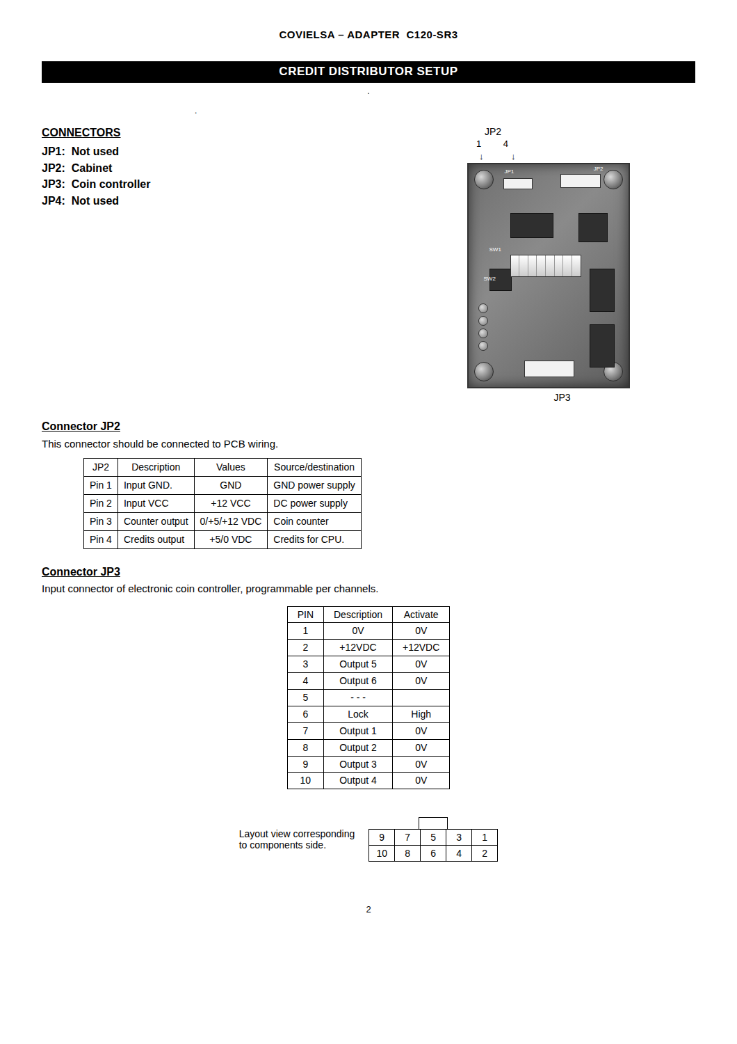COVIELSA – ADAPTER C120-SR3
CREDIT DISTRIBUTOR SETUP
.
.
CONNECTORS
JP1: Not used
JP2: Cabinet
JP3: Coin controller
JP4: Not used
JP2
1 4
↓ ↓
JP1 JP2 SW1 SW2
JP3
Connector JP2
This connector should be connected to PCB wiring.
| JP2 | Description | Values | Source/destination |
| --- | --- | --- | --- |
| Pin 1 | Input GND. | GND | GND power supply |
| Pin 2 | Input VCC | +12 VCC | DC power supply |
| Pin 3 | Counter output | 0/+5/+12 VDC | Coin counter |
| Pin 4 | Credits output | +5/0 VDC | Credits for CPU. |
Connector JP3
Input connector of electronic coin controller, programmable per channels.
| PIN | Description | Activate |
| --- | --- | --- |
| 1 | 0V | 0V |
| 2 | +12VDC | +12VDC |
| 3 | Output 5 | 0V |
| 4 | Output 6 | 0V |
| 5 | - - - | |
| 6 | Lock | High |
| 7 | Output 1 | 0V |
| 8 | Output 2 | 0V |
| 9 | Output 3 | 0V |
| 10 | Output 4 | 0V |
Layout view corresponding
to components side.
| 9 | 7 | 5 | 3 | 1 |
| 10 | 8 | 6 | 4 | 2 |
2